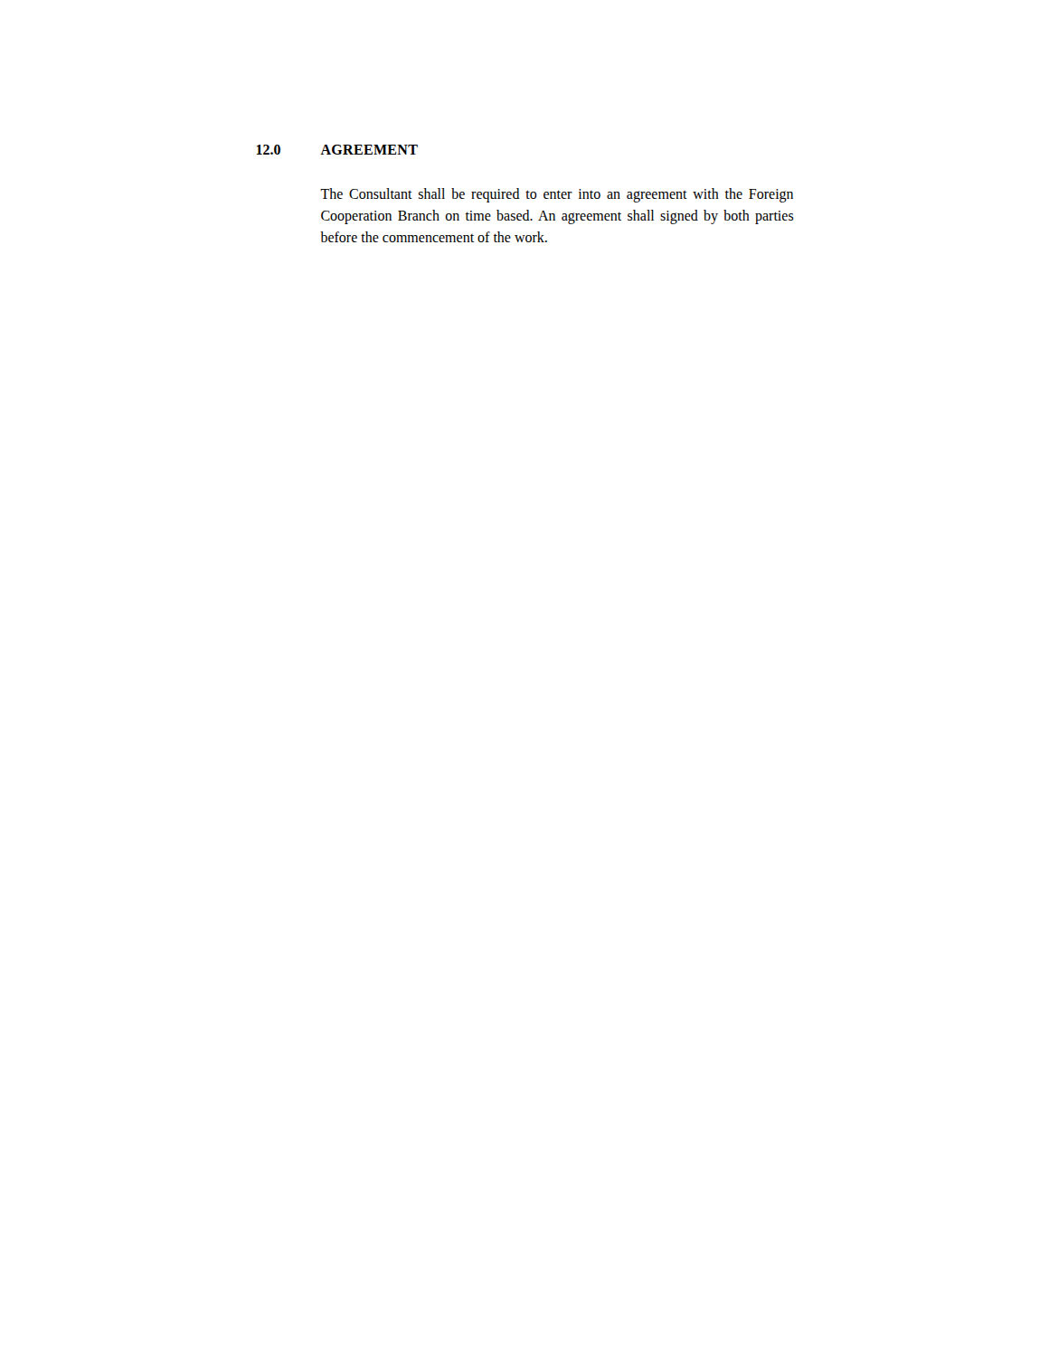12.0 AGREEMENT
The Consultant shall be required to enter into an agreement with the Foreign Cooperation Branch on time based. An agreement shall signed by both parties before the commencement of the work.